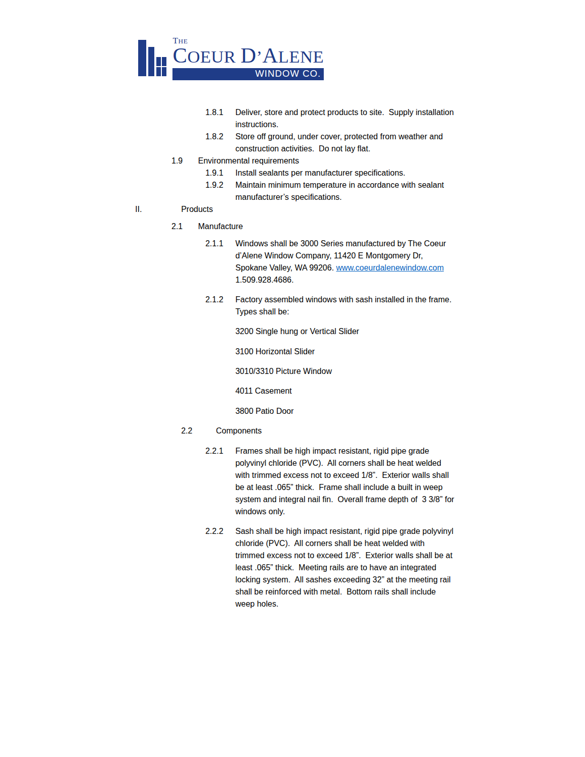THE
COEUR D’ALENE WINDOW CO.
1.8.1
Deliver, store and protect products to site. Supply installation instructions.
1.8.2
Store off ground, under cover, protected from weather and construction activities. Do not lay flat.
1.9
Environmental requirements
1.9.1
Install sealants per manufacturer specifications.
1.9.2
Maintain minimum temperature in accordance with sealant manufacturer’s specifications.
II.
Products
2.1
Manufacture
2.1.1
Windows shall be 3000 Series manufactured by The Coeur d’Alene Window Company, 11420 E Montgomery Dr, Spokane Valley, WA 99206. www.coeurdalenewindow.com 1.509.928.4686.
2.1.2
Factory assembled windows with sash installed in the frame. Types shall be:
3200 Single hung or Vertical Slider
3100 Horizontal Slider
3010/3310 Picture Window
4011 Casement
3800 Patio Door
2.2
Components
2.2.1
Frames shall be high impact resistant, rigid pipe grade polyvinyl chloride (PVC). All corners shall be heat welded with trimmed excess not to exceed 1/8”. Exterior walls shall be at least .065” thick. Frame shall include a built in weep system and integral nail fin. Overall frame depth of 3 3/8” for windows only.
2.2.2
Sash shall be high impact resistant, rigid pipe grade polyvinyl chloride (PVC). All corners shall be heat welded with trimmed excess not to exceed 1/8”. Exterior walls shall be at least .065” thick. Meeting rails are to have an integrated locking system. All sashes exceeding 32” at the meeting rail shall be reinforced with metal. Bottom rails shall include weep holes.